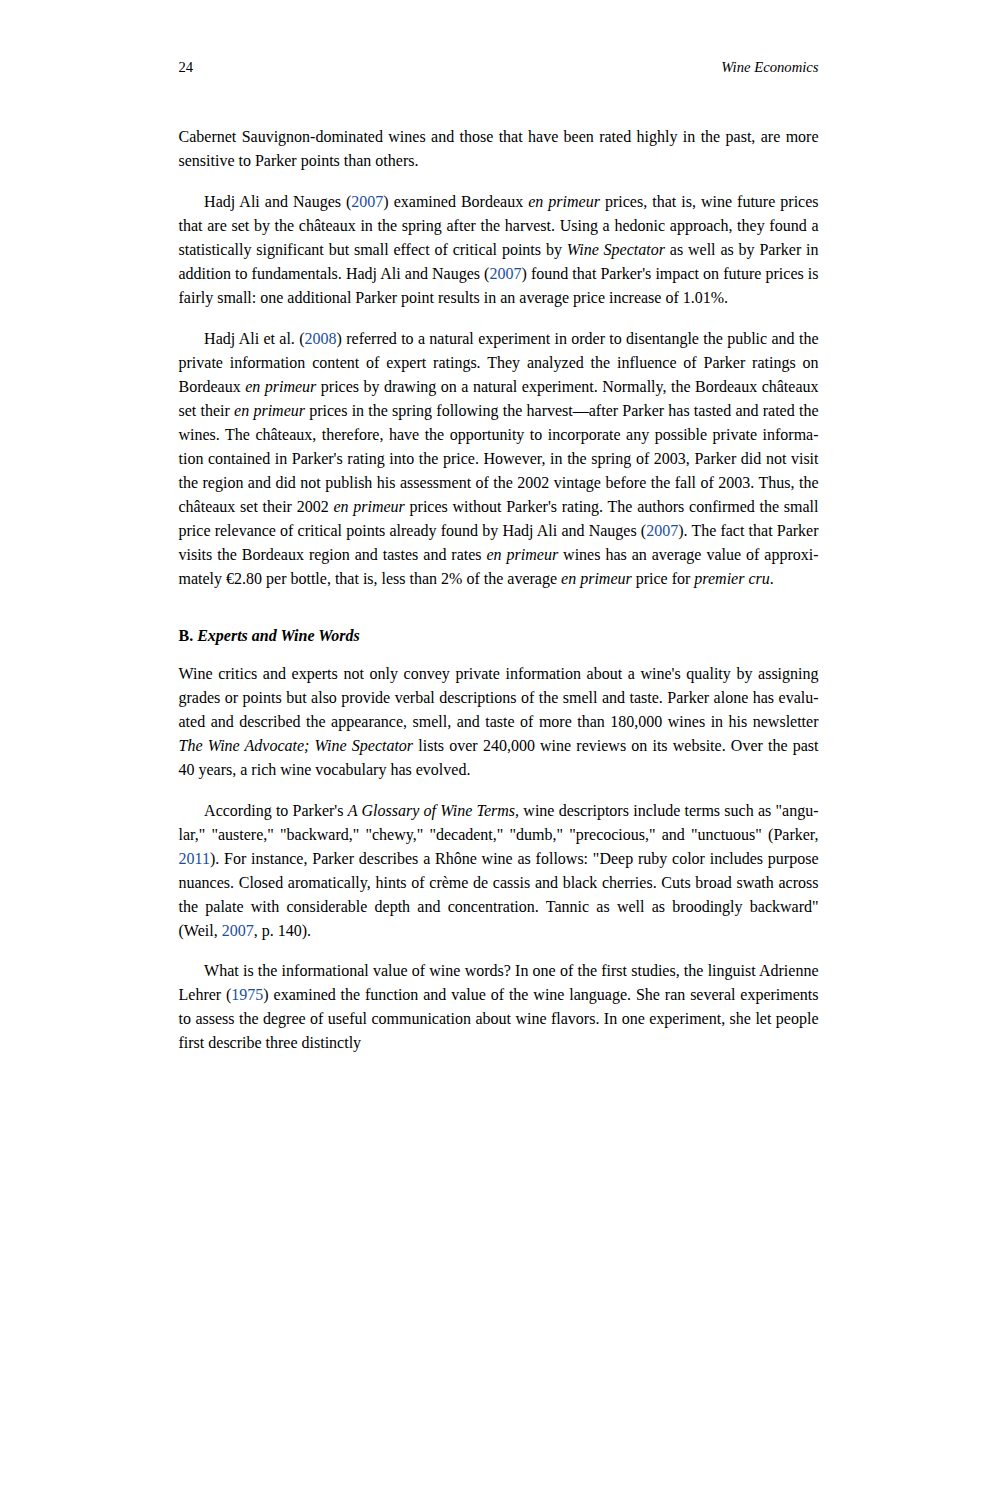24 Wine Economics
Cabernet Sauvignon-dominated wines and those that have been rated highly in the past, are more sensitive to Parker points than others.
Hadj Ali and Nauges (2007) examined Bordeaux en primeur prices, that is, wine future prices that are set by the châteaux in the spring after the harvest. Using a hedonic approach, they found a statistically significant but small effect of critical points by Wine Spectator as well as by Parker in addition to fundamentals. Hadj Ali and Nauges (2007) found that Parker's impact on future prices is fairly small: one additional Parker point results in an average price increase of 1.01%.
Hadj Ali et al. (2008) referred to a natural experiment in order to disentangle the public and the private information content of expert ratings. They analyzed the influence of Parker ratings on Bordeaux en primeur prices by drawing on a natural experiment. Normally, the Bordeaux châteaux set their en primeur prices in the spring following the harvest—after Parker has tasted and rated the wines. The châteaux, therefore, have the opportunity to incorporate any possible private information contained in Parker's rating into the price. However, in the spring of 2003, Parker did not visit the region and did not publish his assessment of the 2002 vintage before the fall of 2003. Thus, the châteaux set their 2002 en primeur prices without Parker's rating. The authors confirmed the small price relevance of critical points already found by Hadj Ali and Nauges (2007). The fact that Parker visits the Bordeaux region and tastes and rates en primeur wines has an average value of approximately €2.80 per bottle, that is, less than 2% of the average en primeur price for premier cru.
B. Experts and Wine Words
Wine critics and experts not only convey private information about a wine's quality by assigning grades or points but also provide verbal descriptions of the smell and taste. Parker alone has evaluated and described the appearance, smell, and taste of more than 180,000 wines in his newsletter The Wine Advocate; Wine Spectator lists over 240,000 wine reviews on its website. Over the past 40 years, a rich wine vocabulary has evolved.
According to Parker's A Glossary of Wine Terms, wine descriptors include terms such as "angular," "austere," "backward," "chewy," "decadent," "dumb," "precocious," and "unctuous" (Parker, 2011). For instance, Parker describes a Rhône wine as follows: "Deep ruby color includes purpose nuances. Closed aromatically, hints of crème de cassis and black cherries. Cuts broad swath across the palate with considerable depth and concentration. Tannic as well as broodingly backward" (Weil, 2007, p. 140).
What is the informational value of wine words? In one of the first studies, the linguist Adrienne Lehrer (1975) examined the function and value of the wine language. She ran several experiments to assess the degree of useful communication about wine flavors. In one experiment, she let people first describe three distinctly